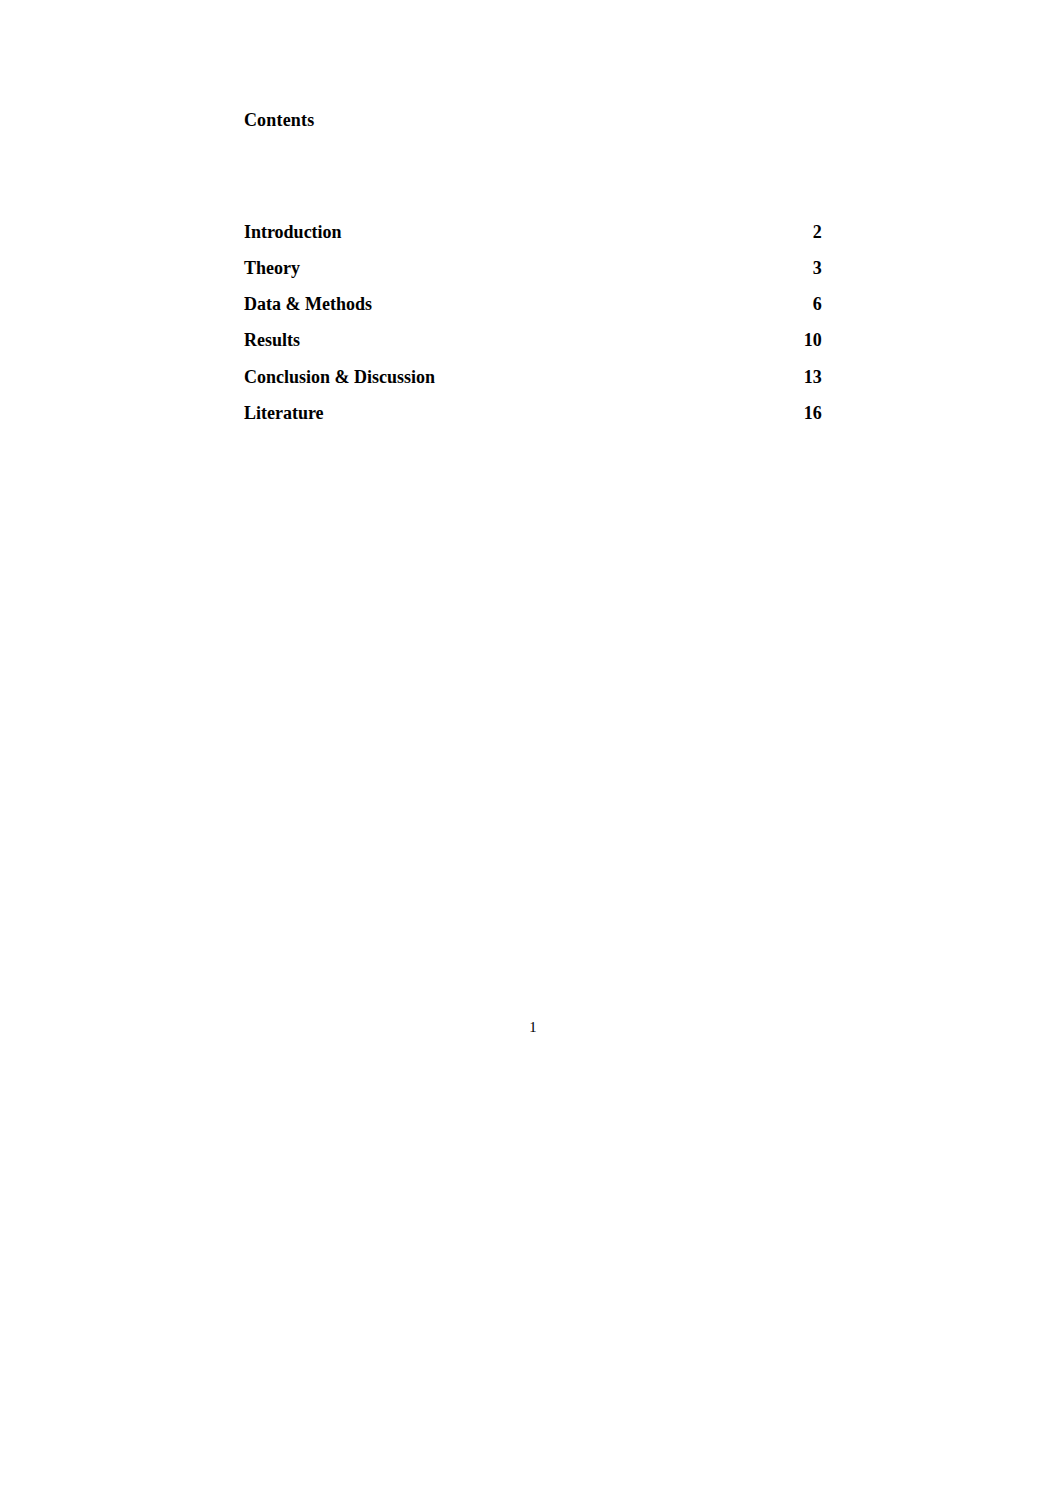Contents
| Introduction | 2 |
| Theory | 3 |
| Data & Methods | 6 |
| Results | 10 |
| Conclusion & Discussion | 13 |
| Literature | 16 |
1